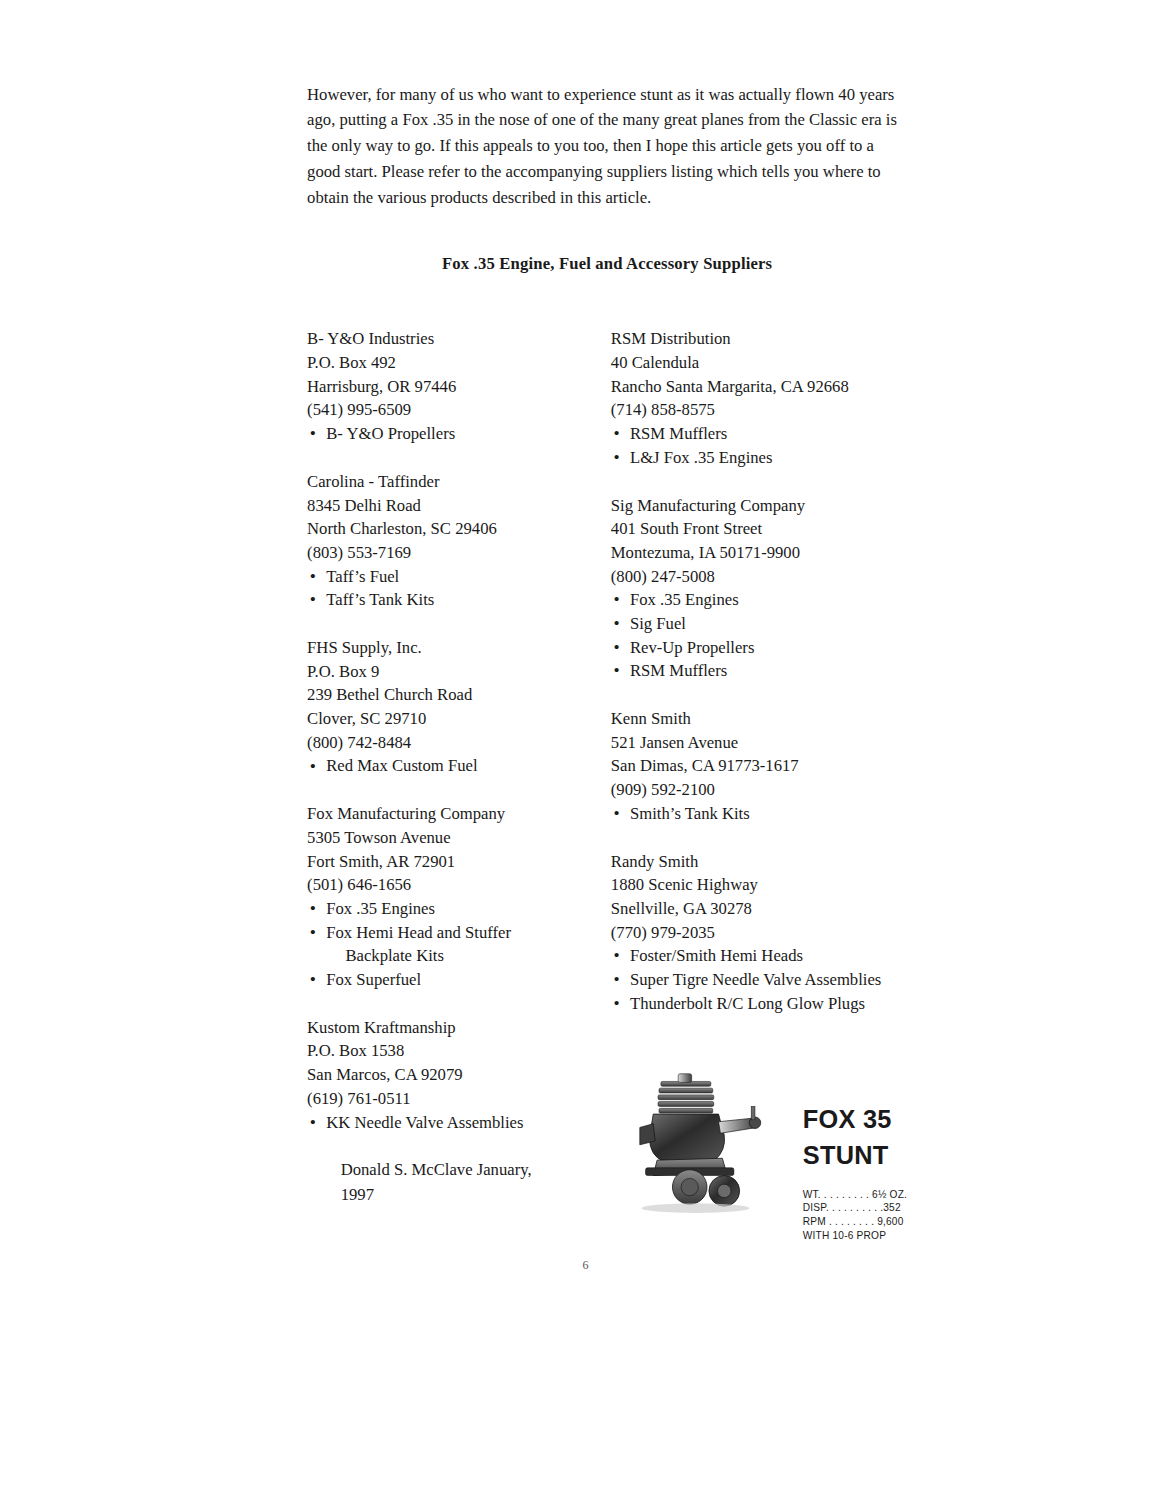However, for many of us who want to experience stunt as it was actually flown 40 years ago, putting a Fox .35 in the nose of one of the many great planes from the Classic era is the only way to go. If this appeals to you too, then I hope this article gets you off to a good start. Please refer to the accompanying suppliers listing which tells you where to obtain the various products described in this article.
Fox .35 Engine, Fuel and Accessory Suppliers
B- Y&O Industries P.O. Box 492 Harrisburg, OR 97446 (541) 995-6509
B- Y&O Propellers
Carolina - Taffinder 8345 Delhi Road North Charleston, SC 29406 (803) 553-7169
Taff’s Fuel
Taff’s Tank Kits
FHS Supply, Inc. P.O. Box 9 239 Bethel Church Road Clover, SC 29710 (800) 742-8484
Red Max Custom Fuel
Fox Manufacturing Company 5305 Towson Avenue Fort Smith, AR 72901 (501) 646-1656
Fox .35 Engines
Fox Hemi Head and StufferBackplate Kits
Fox Superfuel
Kustom Kraftmanship P.O. Box 1538 San Marcos, CA 92079 (619) 761-0511
KK Needle Valve Assemblies
Donald S. McClave January, 1997
RSM Distribution 40 Calendula Rancho Santa Margarita, CA 92668 (714) 858-8575
RSM Mufflers
L&J Fox .35 Engines
Sig Manufacturing Company 401 South Front Street Montezuma, IA 50171-9900 (800) 247-5008
Fox .35 Engines
Sig Fuel
Rev-Up Propellers
RSM Mufflers
Kenn Smith 521 Jansen Avenue San Dimas, CA 91773-1617 (909) 592-2100
Smith’s Tank Kits
Randy Smith 1880 Scenic Highway Snellville, GA 30278 (770) 979-2035
Foster/Smith Hemi Heads
Super Tigre Needle Valve Assemblies
Thunderbolt R/C Long Glow Plugs
FOX 35 STUNT
WT. . . . . . . . . 6½ OZ.
DISP. . . . . . . . . .352
RPM . . . . . . . . 9,600
WITH 10-6 PROP
6